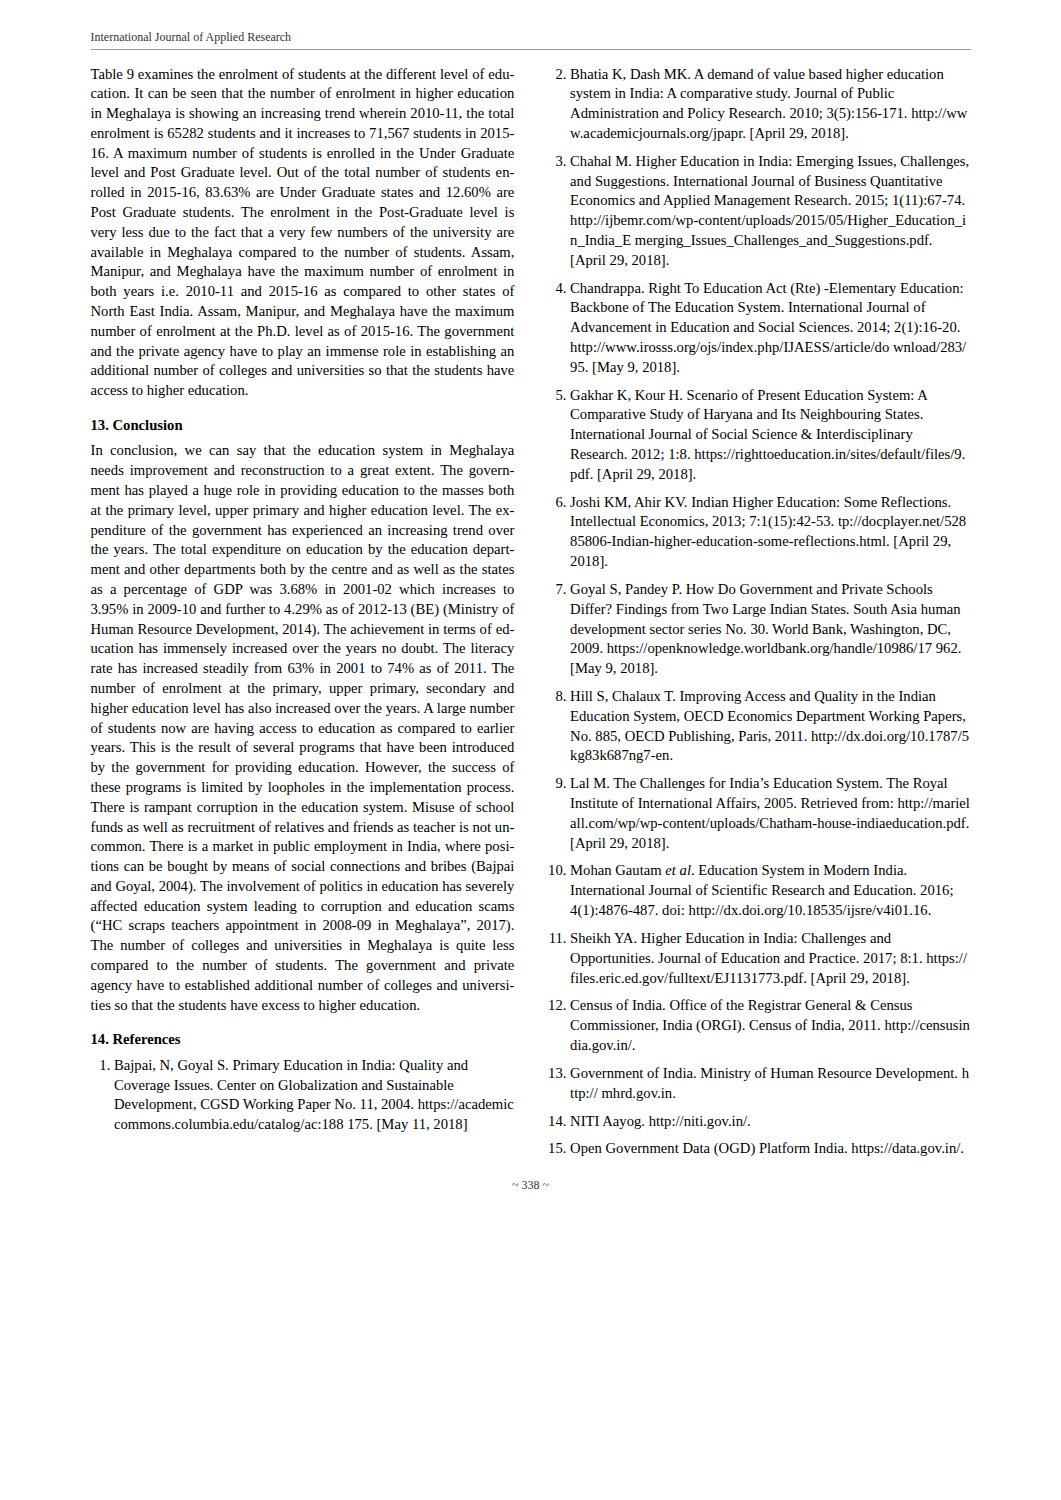International Journal of Applied Research
Table 9 examines the enrolment of students at the different level of education. It can be seen that the number of enrolment in higher education in Meghalaya is showing an increasing trend wherein 2010-11, the total enrolment is 65282 students and it increases to 71,567 students in 2015-16. A maximum number of students is enrolled in the Under Graduate level and Post Graduate level. Out of the total number of students enrolled in 2015-16, 83.63% are Under Graduate states and 12.60% are Post Graduate students. The enrolment in the Post-Graduate level is very less due to the fact that a very few numbers of the university are available in Meghalaya compared to the number of students. Assam, Manipur, and Meghalaya have the maximum number of enrolment in both years i.e. 2010-11 and 2015-16 as compared to other states of North East India. Assam, Manipur, and Meghalaya have the maximum number of enrolment at the Ph.D. level as of 2015-16. The government and the private agency have to play an immense role in establishing an additional number of colleges and universities so that the students have access to higher education.
13. Conclusion
In conclusion, we can say that the education system in Meghalaya needs improvement and reconstruction to a great extent. The government has played a huge role in providing education to the masses both at the primary level, upper primary and higher education level. The expenditure of the government has experienced an increasing trend over the years. The total expenditure on education by the education department and other departments both by the centre and as well as the states as a percentage of GDP was 3.68% in 2001-02 which increases to 3.95% in 2009-10 and further to 4.29% as of 2012-13 (BE) (Ministry of Human Resource Development, 2014). The achievement in terms of education has immensely increased over the years no doubt. The literacy rate has increased steadily from 63% in 2001 to 74% as of 2011. The number of enrolment at the primary, upper primary, secondary and higher education level has also increased over the years. A large number of students now are having access to education as compared to earlier years. This is the result of several programs that have been introduced by the government for providing education. However, the success of these programs is limited by loopholes in the implementation process. There is rampant corruption in the education system. Misuse of school funds as well as recruitment of relatives and friends as teacher is not uncommon. There is a market in public employment in India, where positions can be bought by means of social connections and bribes (Bajpai and Goyal, 2004). The involvement of politics in education has severely affected education system leading to corruption and education scams (“HC scraps teachers appointment in 2008-09 in Meghalaya”, 2017). The number of colleges and universities in Meghalaya is quite less compared to the number of students. The government and private agency have to established additional number of colleges and universities so that the students have excess to higher education.
14. References
Bajpai, N, Goyal S. Primary Education in India: Quality and Coverage Issues. Center on Globalization and Sustainable Development, CGSD Working Paper No. 11, 2004. https://academiccommons.columbia.edu/catalog/ac:188 175. [May 11, 2018]
Bhatia K, Dash MK. A demand of value based higher education system in India: A comparative study. Journal of Public Administration and Policy Research. 2010; 3(5):156-171. http://www.academicjournals.org/jpapr. [April 29, 2018].
Chahal M. Higher Education in India: Emerging Issues, Challenges, and Suggestions. International Journal of Business Quantitative Economics and Applied Management Research. 2015; 1(11):67-74. http://ijbemr.com/wp-content/uploads/2015/05/Higher_Education_in_India_E merging_Issues_Challenges_and_Suggestions.pdf. [April 29, 2018].
Chandrappa. Right To Education Act (Rte) -Elementary Education: Backbone of The Education System. International Journal of Advancement in Education and Social Sciences. 2014; 2(1):16-20. http://www.irosss.org/ojs/index.php/IJAESS/article/do wnload/283/95. [May 9, 2018].
Gakhar K, Kour H. Scenario of Present Education System: A Comparative Study of Haryana and Its Neighbouring States. International Journal of Social Science & Interdisciplinary Research. 2012; 1:8. https://righttoeducation.in/sites/default/files/9.pdf. [April 29, 2018].
Joshi KM, Ahir KV. Indian Higher Education: Some Reflections. Intellectual Economics, 2013; 7:1(15):42-53. tp://docplayer.net/52885806-Indian-higher-education-some-reflections.html. [April 29, 2018].
Goyal S, Pandey P. How Do Government and Private Schools Differ? Findings from Two Large Indian States. South Asia human development sector series No. 30. World Bank, Washington, DC, 2009. https://openknowledge.worldbank.org/handle/10986/17 962. [May 9, 2018].
Hill S, Chalaux T. Improving Access and Quality in the Indian Education System, OECD Economics Department Working Papers, No. 885, OECD Publishing, Paris, 2011. http://dx.doi.org/10.1787/5kg83k687ng7-en.
Lal M. The Challenges for India’s Education System. The Royal Institute of International Affairs, 2005. Retrieved from: http://marielall.com/wp/wp-content/uploads/Chatham-house-indiaeducation.pdf. [April 29, 2018].
Mohan Gautam et al. Education System in Modern India. International Journal of Scientific Research and Education. 2016; 4(1):4876-487. doi: http://dx.doi.org/10.18535/ijsre/v4i01.16.
Sheikh YA. Higher Education in India: Challenges and Opportunities. Journal of Education and Practice. 2017; 8:1. https://files.eric.ed.gov/fulltext/EJ1131773.pdf. [April 29, 2018].
Census of India. Office of the Registrar General & Census Commissioner, India (ORGI). Census of India, 2011. http://censusindia.gov.in/.
Government of India. Ministry of Human Resource Development. http:// mhrd.gov.in.
NITI Aayog. http://niti.gov.in/.
Open Government Data (OGD) Platform India. https://data.gov.in/.
~ 338 ~